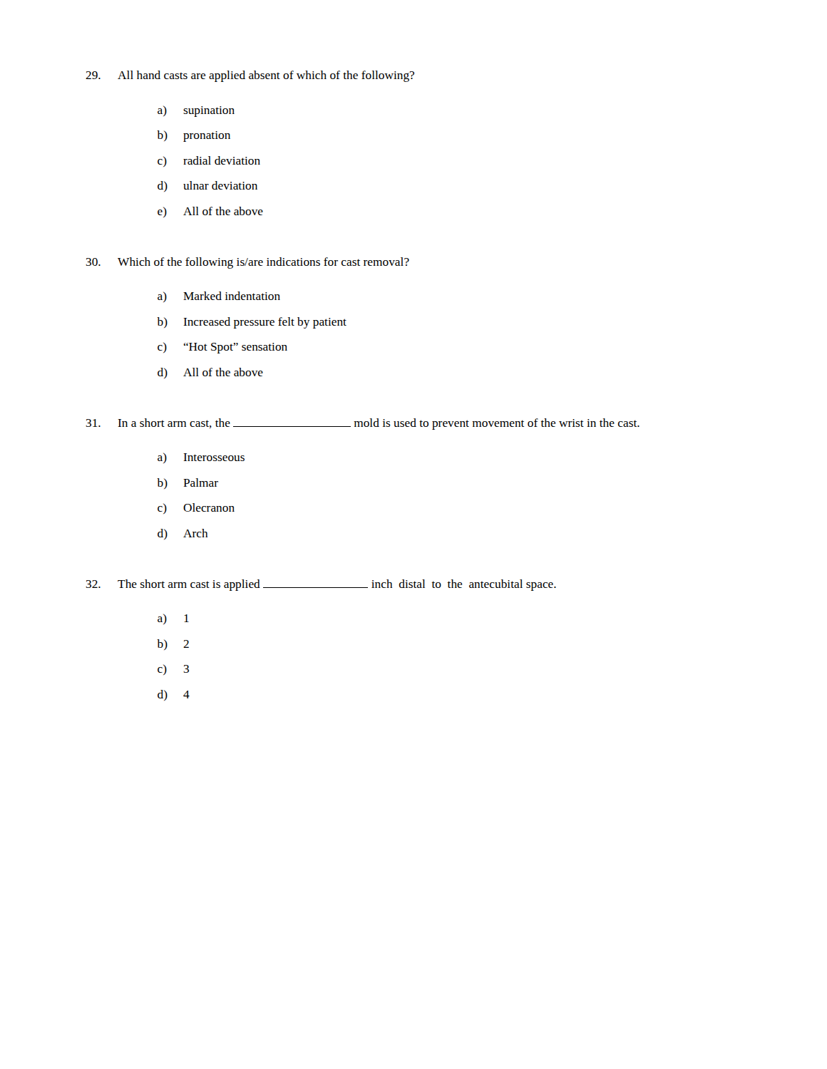All hand casts are applied absent of which of the following?
supination
pronation
radial deviation
ulnar deviation
All of the above
Which of the following is/are indications for cast removal?
Marked indentation
Increased pressure felt by patient
“Hot Spot” sensation
All of the above
In a short arm cast, the mold is used to prevent movement of the wrist in the cast.
Interosseous
Palmar
Olecranon
Arch
The short arm cast is applied inch distal to the antecubital space.
1
2
3
4